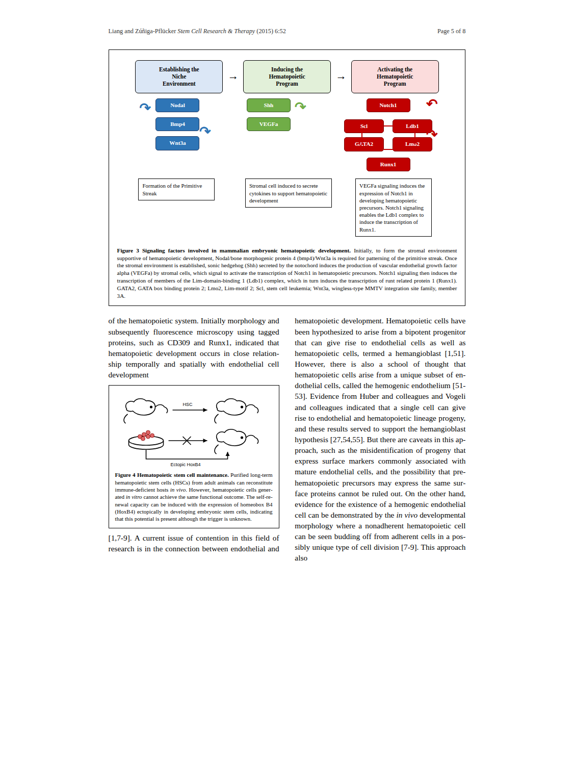Liang and Zúñiga-Pflücker Stem Cell Research & Therapy (2015) 6:52
Page 5 of 8
Establishing the
Niche
Environment
Inducing the
Hematopoietic
Program
Activating the
Hematopoietic
Program
↶
Nodal
Bmp4
Wnt3a
↷
Shh
↷
VEGFa
Notch1
↶
Scl
Ldb1
GATA2
Lmo2
↷
Runx1
Formation of the Primitive Streak
Stromal cell induced to secrete cytokines to support hematopoietic development
VEGFa signaling induces the expression of Notch1 in developing hematopoietic precursors. Notch1 signaling enables the Ldb1 complex to induce the transcription of Runx1.
Figure 3 Signaling factors involved in mammalian embryonic hematopoietic development. Initially, to form the stromal environment supportive of hematopoietic development, Nodal/bone morphogenic protein 4 (bmp4)/Wnt3a is required for patterning of the primitive streak. Once the stromal environment is established, sonic hedgehog (Shh) secreted by the notochord induces the production of vascular endothelial growth factor alpha (VEGFa) by stromal cells, which signal to activate the transcription of Notch1 in hematopoietic precursors. Notch1 signaling then induces the transcription of members of the Lim-domain-binding 1 (Ldb1) complex, which in turn induces the transcription of runt related protein 1 (Runx1). GATA2, GATA box binding protein 2; Lmo2, Lim-motif 2; Scl, stem cell leukemia; Wnt3a, wingless-type MMTV integration site family, member 3A.
of the hematopoietic system. Initially morphology and subsequently fluorescence microscopy using tagged proteins, such as CD309 and Runx1, indicated that hematopoietic development occurs in close relationship temporally and spatially with endothelial cell development
HSC Ectopic HoxB4
Figure 4 Hematopoietic stem cell maintenance. Purified long-term hematopoietic stem cells (HSCs) from adult animals can reconstitute immune-deficient hosts in vivo. However, hematopoietic cells generated in vitro cannot achieve the same functional outcome. The self-renewal capacity can be induced with the expression of homeobox B4 (HoxB4) ectopically in developing embryonic stem cells, indicating that this potential is present although the trigger is unknown.
[1,7-9]. A current issue of contention in this field of research is in the connection between endothelial and hematopoietic development. Hematopoietic cells have been hypothesized to arise from a bipotent progenitor that can give rise to endothelial cells as well as hematopoietic cells, termed a hemangioblast [1,51]. However, there is also a school of thought that hematopoietic cells arise from a unique subset of endothelial cells, called the hemogenic endothelium [51-53]. Evidence from Huber and colleagues and Vogeli and colleagues indicated that a single cell can give rise to endothelial and hematopoietic lineage progeny, and these results served to support the hemangioblast hypothesis [27,54,55]. But there are caveats in this approach, such as the misidentification of progeny that express surface markers commonly associated with mature endothelial cells, and the possibility that pre-hematopoietic precursors may express the same surface proteins cannot be ruled out. On the other hand, evidence for the existence of a hemogenic endothelial cell can be demonstrated by the in vivo developmental morphology where a nonadherent hematopoietic cell can be seen budding off from adherent cells in a possibly unique type of cell division [7-9]. This approach also